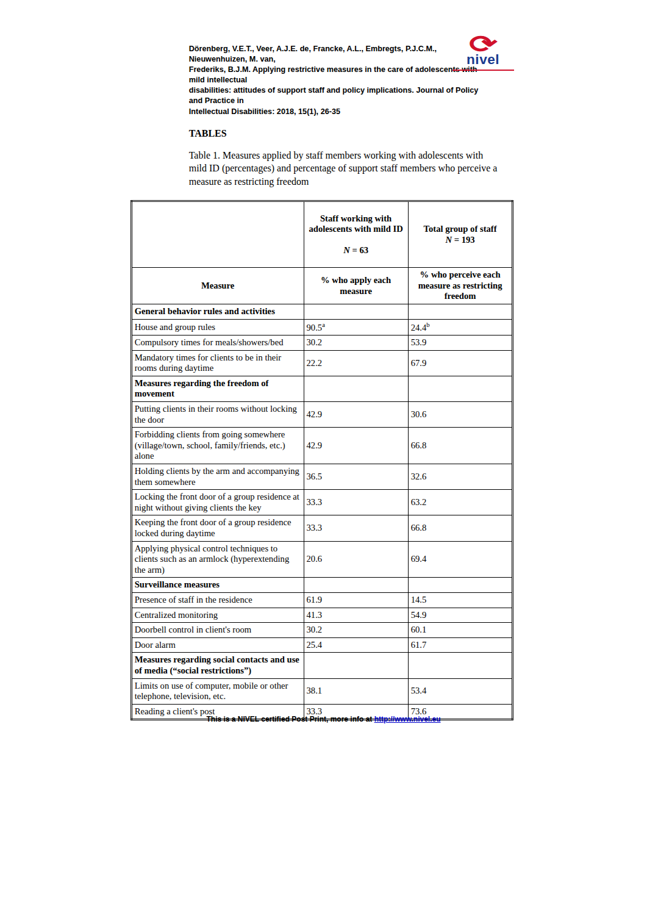⟳ nivel
Dörenberg, V.E.T., Veer, A.J.E. de, Francke, A.L., Embregts, P.J.C.M., Nieuwenhuizen, M. van,
Frederiks, B.J.M. Applying restrictive measures in the care of adolescents with mild intellectual
disabilities: attitudes of support staff and policy implications. Journal of Policy and Practice in
Intellectual Disabilities: 2018, 15(1), 26-35
TABLES
Table 1. Measures applied by staff members working with adolescents with mild ID (percentages) and percentage of support staff members who perceive a measure as restricting freedom
| | Staff working with adolescents with mild ID N = 63 | Total group of staff N = 193 |
| Measure | % who apply each measure | % who perceive each measure as restricting freedom |
| General behavior rules and activities | | |
| House and group rules | 90.5 a | 24.4 b |
| Compulsory times for meals/showers/bed | 30.2 | 53.9 |
| Mandatory times for clients to be in their rooms during daytime | 22.2 | 67.9 |
| Measures regarding the freedom of movement | | |
| Putting clients in their rooms without locking the door | 42.9 | 30.6 |
| Forbidding clients from going somewhere (village/town, school, family/friends, etc.) alone | 42.9 | 66.8 |
| Holding clients by the arm and accompanying them somewhere | 36.5 | 32.6 |
| Locking the front door of a group residence at night without giving clients the key | 33.3 | 63.2 |
| Keeping the front door of a group residence locked during daytime | 33.3 | 66.8 |
| Applying physical control techniques to clients such as an armlock (hyperextending the arm) | 20.6 | 69.4 |
| Surveillance measures | | |
| Presence of staff in the residence | 61.9 | 14.5 |
| Centralized monitoring | 41.3 | 54.9 |
| Doorbell control in client's room | 30.2 | 60.1 |
| Door alarm | 25.4 | 61.7 |
| Measures regarding social contacts and use of media (“social restrictions”) | | |
| Limits on use of computer, mobile or other telephone, television, etc. | 38.1 | 53.4 |
| Reading a client's post | 33.3 | 73.6 |
This is a NIVEL certified Post Print, more info at http://www.nivel.eu